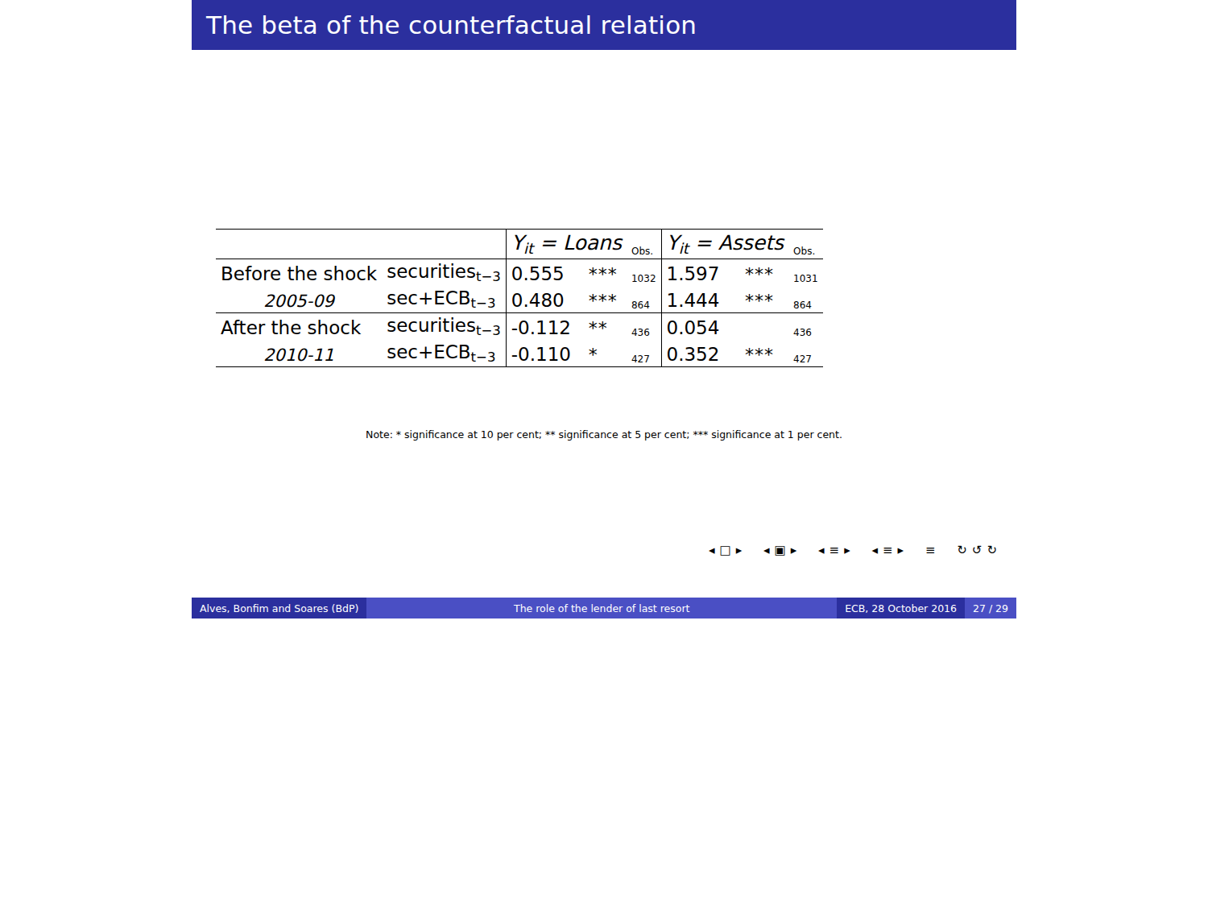The beta of the counterfactual relation
| | | Y it = Loans | Obs. | Y it = Assets | Obs. |
| Before the shock | securities t−3 | 0.555 | *** | 1032 | 1.597 | *** | 1031 |
| 2005-09 | sec+ECB t−3 | 0.480 | *** | 864 | 1.444 | *** | 864 |
| After the shock | securities t−3 | -0.112 | ** | 436 | 0.054 | | 436 |
| 2010-11 | sec+ECB t−3 | -0.110 | * | 427 | 0.352 | *** | 427 |
Note: * significance at 10 per cent; ** significance at 5 per cent; *** significance at 1 per cent.
◂□▸ ◂▣▸ ◂≡▸ ◂≡▸ ≡ ↻↺↻
Alves, Bonfim and Soares (BdP)
The role of the lender of last resort
ECB, 28 October 2016
27 / 29